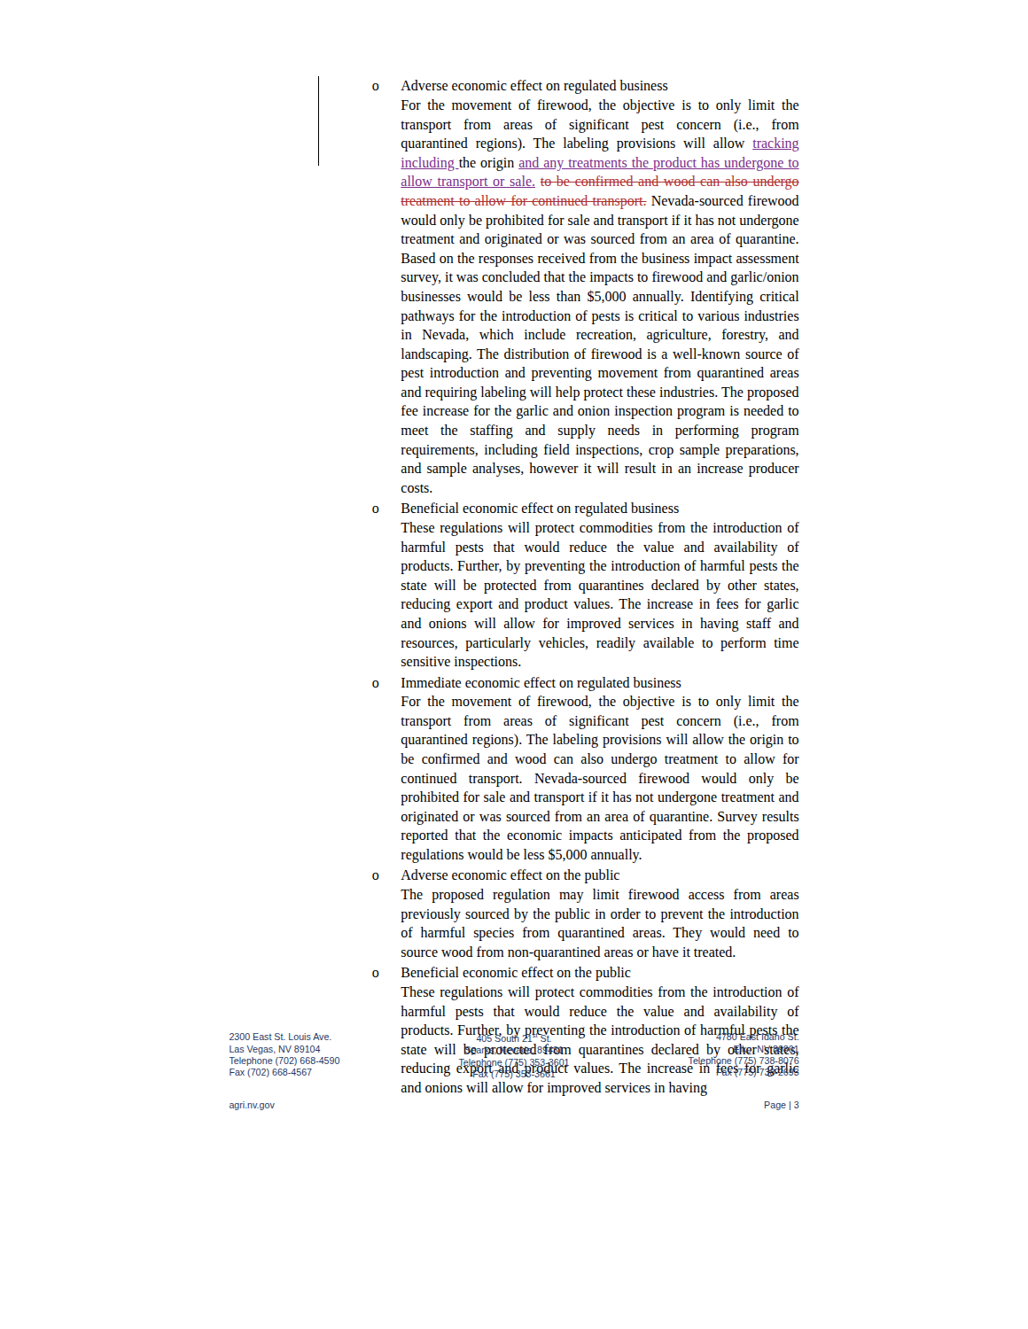Adverse economic effect on regulated business For the movement of firewood, the objective is to only limit the transport from areas of significant pest concern (i.e., from quarantined regions). The labeling provisions will allow tracking including the origin and any treatments the product has undergone to allow transport or sale. to be confirmed and wood can also undergo treatment to allow for continued transport. Nevada-sourced firewood would only be prohibited for sale and transport if it has not undergone treatment and originated or was sourced from an area of quarantine. Based on the responses received from the business impact assessment survey, it was concluded that the impacts to firewood and garlic/onion businesses would be less than $5,000 annually. Identifying critical pathways for the introduction of pests is critical to various industries in Nevada, which include recreation, agriculture, forestry, and landscaping. The distribution of firewood is a well-known source of pest introduction and preventing movement from quarantined areas and requiring labeling will help protect these industries. The proposed fee increase for the garlic and onion inspection program is needed to meet the staffing and supply needs in performing program requirements, including field inspections, crop sample preparations, and sample analyses, however it will result in an increase producer costs.
Beneficial economic effect on regulated business These regulations will protect commodities from the introduction of harmful pests that would reduce the value and availability of products. Further, by preventing the introduction of harmful pests the state will be protected from quarantines declared by other states, reducing export and product values. The increase in fees for garlic and onions will allow for improved services in having staff and resources, particularly vehicles, readily available to perform time sensitive inspections.
Immediate economic effect on regulated business For the movement of firewood, the objective is to only limit the transport from areas of significant pest concern (i.e., from quarantined regions). The labeling provisions will allow the origin to be confirmed and wood can also undergo treatment to allow for continued transport. Nevada-sourced firewood would only be prohibited for sale and transport if it has not undergone treatment and originated or was sourced from an area of quarantine. Survey results reported that the economic impacts anticipated from the proposed regulations would be less $5,000 annually.
Adverse economic effect on the public The proposed regulation may limit firewood access from areas previously sourced by the public in order to prevent the introduction of harmful species from quarantined areas. They would need to source wood from non-quarantined areas or have it treated.
Beneficial economic effect on the public These regulations will protect commodities from the introduction of harmful pests that would reduce the value and availability of products. Further, by preventing the introduction of harmful pests the state will be protected from quarantines declared by other states, reducing export and product values. The increase in fees for garlic and onions will allow for improved services in having
| 2300 East St. Louis Ave. Las Vegas, NV 89104 Telephone (702) 668-4590 Fax (702) 668-4567 | 405 South 21 st St. Sparks, Nevada, 89431 Telephone (775) 353-3601 Fax (775) 353-3661 | 4780 East Idaho St. Elko, NV 89801 Telephone (775) 738-8076 Fax (775) 738-2693 |
agri.nv.gov Page | 3